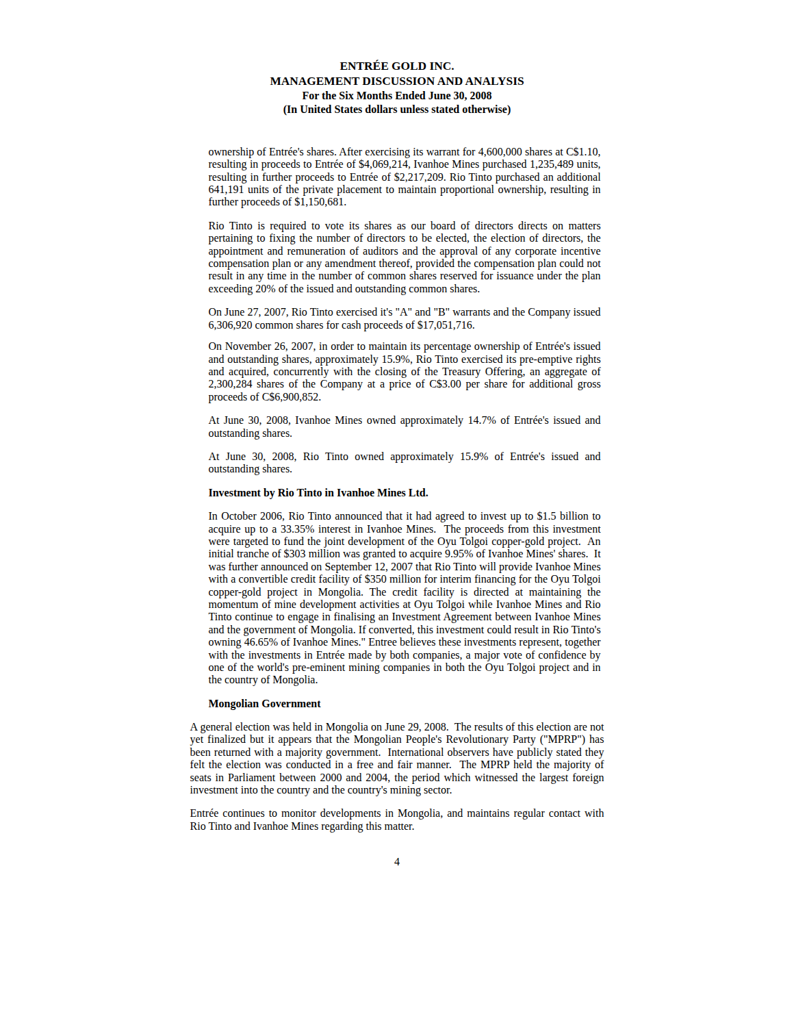ENTRÉE GOLD INC.
MANAGEMENT DISCUSSION AND ANALYSIS
For the Six Months Ended June 30, 2008
(In United States dollars unless stated otherwise)
ownership of Entrée's shares. After exercising its warrant for 4,600,000 shares at C$1.10, resulting in proceeds to Entrée of $4,069,214, Ivanhoe Mines purchased 1,235,489 units, resulting in further proceeds to Entrée of $2,217,209. Rio Tinto purchased an additional 641,191 units of the private placement to maintain proportional ownership, resulting in further proceeds of $1,150,681.
Rio Tinto is required to vote its shares as our board of directors directs on matters pertaining to fixing the number of directors to be elected, the election of directors, the appointment and remuneration of auditors and the approval of any corporate incentive compensation plan or any amendment thereof, provided the compensation plan could not result in any time in the number of common shares reserved for issuance under the plan exceeding 20% of the issued and outstanding common shares.
On June 27, 2007, Rio Tinto exercised it's "A" and "B" warrants and the Company issued 6,306,920 common shares for cash proceeds of $17,051,716.
On November 26, 2007, in order to maintain its percentage ownership of Entrée's issued and outstanding shares, approximately 15.9%, Rio Tinto exercised its pre-emptive rights and acquired, concurrently with the closing of the Treasury Offering, an aggregate of 2,300,284 shares of the Company at a price of C$3.00 per share for additional gross proceeds of C$6,900,852.
At June 30, 2008, Ivanhoe Mines owned approximately 14.7% of Entrée's issued and outstanding shares.
At June 30, 2008, Rio Tinto owned approximately 15.9% of Entrée's issued and outstanding shares.
Investment by Rio Tinto in Ivanhoe Mines Ltd.
In October 2006, Rio Tinto announced that it had agreed to invest up to $1.5 billion to acquire up to a 33.35% interest in Ivanhoe Mines. The proceeds from this investment were targeted to fund the joint development of the Oyu Tolgoi copper-gold project. An initial tranche of $303 million was granted to acquire 9.95% of Ivanhoe Mines' shares. It was further announced on September 12, 2007 that Rio Tinto will provide Ivanhoe Mines with a convertible credit facility of $350 million for interim financing for the Oyu Tolgoi copper-gold project in Mongolia. The credit facility is directed at maintaining the momentum of mine development activities at Oyu Tolgoi while Ivanhoe Mines and Rio Tinto continue to engage in finalising an Investment Agreement between Ivanhoe Mines and the government of Mongolia. If converted, this investment could result in Rio Tinto's owning 46.65% of Ivanhoe Mines." Entree believes these investments represent, together with the investments in Entrée made by both companies, a major vote of confidence by one of the world's pre-eminent mining companies in both the Oyu Tolgoi project and in the country of Mongolia.
Mongolian Government
A general election was held in Mongolia on June 29, 2008. The results of this election are not yet finalized but it appears that the Mongolian People's Revolutionary Party ("MPRP") has been returned with a majority government. International observers have publicly stated they felt the election was conducted in a free and fair manner. The MPRP held the majority of seats in Parliament between 2000 and 2004, the period which witnessed the largest foreign investment into the country and the country's mining sector.
Entrée continues to monitor developments in Mongolia, and maintains regular contact with Rio Tinto and Ivanhoe Mines regarding this matter.
4